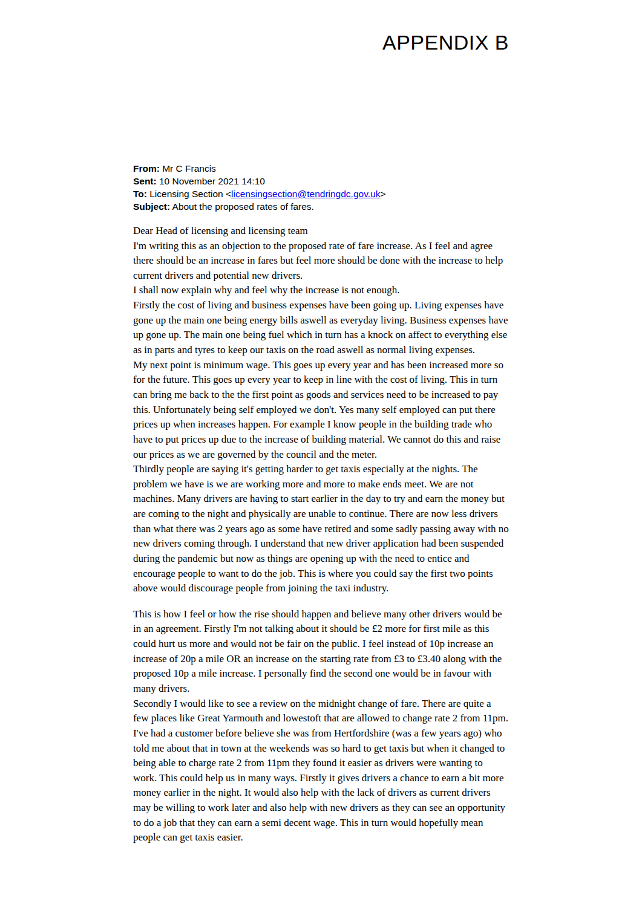APPENDIX B
From: Mr C Francis
Sent: 10 November 2021 14:10
To: Licensing Section <licensingsection@tendringdc.gov.uk>
Subject: About the proposed rates of fares.
Dear Head of licensing and licensing team
I'm writing this as an objection to the proposed rate of fare increase. As I feel and agree there should be an increase in fares but feel more should be done with the increase to help current drivers and potential new drivers.
I shall now explain why and feel why the increase is not enough.
Firstly the cost of living and business expenses have been going up. Living expenses have gone up the main one being energy bills aswell as everyday living. Business expenses have up gone up. The main one being fuel which in turn has a knock on affect to everything else as in parts and tyres to keep our taxis on the road aswell as normal living expenses.
My next point is minimum wage. This goes up every year and has been increased more so for the future. This goes up every year to keep in line with the cost of living. This in turn can bring me back to the the first point as goods and services need to be increased to pay this. Unfortunately being self employed we don't. Yes many self employed can put there prices up when increases happen. For example I know people in the building trade who have to put prices up due to the increase of building material. We cannot do this and raise our prices as we are governed by the council and the meter.
Thirdly people are saying it's getting harder to get taxis especially at the nights. The problem we have is we are working more and more to make ends meet. We are not machines. Many drivers are having to start earlier in the day to try and earn the money but are coming to the night and physically are unable to continue. There are now less drivers than what there was 2 years ago as some have retired and some sadly passing away with no new drivers coming through. I understand that new driver application had been suspended during the pandemic but now as things are opening up with the need to entice and encourage people to want to do the job. This is where you could say the first two points above would discourage people from joining the taxi industry.
This is how I feel or how the rise should happen and believe many other drivers would be in an agreement. Firstly I'm not talking about it should be £2 more for first mile as this could hurt us more and would not be fair on the public. I feel instead of 10p increase an increase of 20p a mile OR an increase on the starting rate from £3 to £3.40 along with the proposed 10p a mile increase. I personally find the second one would be in favour with many drivers.
Secondly I would like to see a review on the midnight change of fare. There are quite a few places like Great Yarmouth and lowestoft that are allowed to change rate 2 from 11pm. I've had a customer before believe she was from Hertfordshire (was a few years ago) who told me about that in town at the weekends was so hard to get taxis but when it changed to being able to charge rate 2 from 11pm they found it easier as drivers were wanting to work. This could help us in many ways. Firstly it gives drivers a chance to earn a bit more money earlier in the night. It would also help with the lack of drivers as current drivers may be willing to work later and also help with new drivers as they can see an opportunity to do a job that they can earn a semi decent wage. This in turn would hopefully mean people can get taxis easier.